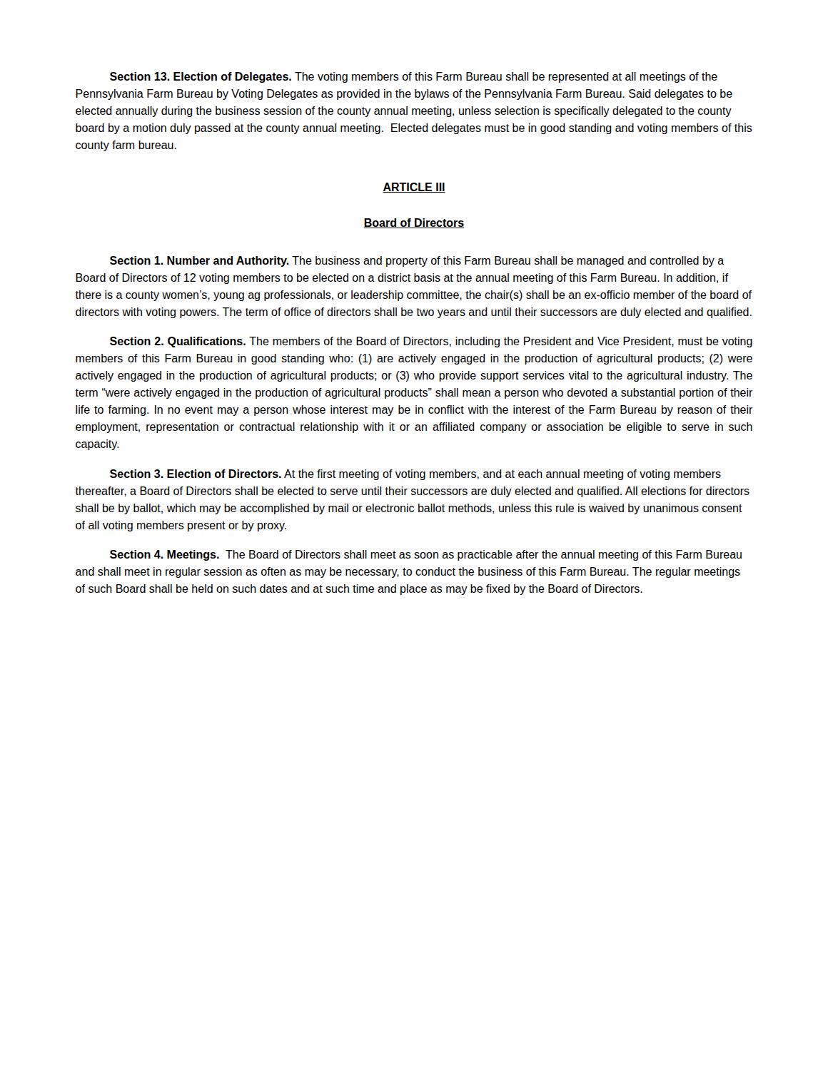Section 13. Election of Delegates. The voting members of this Farm Bureau shall be represented at all meetings of the Pennsylvania Farm Bureau by Voting Delegates as provided in the bylaws of the Pennsylvania Farm Bureau. Said delegates to be elected annually during the business session of the county annual meeting, unless selection is specifically delegated to the county board by a motion duly passed at the county annual meeting. Elected delegates must be in good standing and voting members of this county farm bureau.
ARTICLE III
Board of Directors
Section 1. Number and Authority. The business and property of this Farm Bureau shall be managed and controlled by a Board of Directors of 12 voting members to be elected on a district basis at the annual meeting of this Farm Bureau. In addition, if there is a county women’s, young ag professionals, or leadership committee, the chair(s) shall be an ex-officio member of the board of directors with voting powers. The term of office of directors shall be two years and until their successors are duly elected and qualified.
Section 2. Qualifications. The members of the Board of Directors, including the President and Vice President, must be voting members of this Farm Bureau in good standing who: (1) are actively engaged in the production of agricultural products; (2) were actively engaged in the production of agricultural products; or (3) who provide support services vital to the agricultural industry. The term “were actively engaged in the production of agricultural products” shall mean a person who devoted a substantial portion of their life to farming. In no event may a person whose interest may be in conflict with the interest of the Farm Bureau by reason of their employment, representation or contractual relationship with it or an affiliated company or association be eligible to serve in such capacity.
Section 3. Election of Directors. At the first meeting of voting members, and at each annual meeting of voting members thereafter, a Board of Directors shall be elected to serve until their successors are duly elected and qualified. All elections for directors shall be by ballot, which may be accomplished by mail or electronic ballot methods, unless this rule is waived by unanimous consent of all voting members present or by proxy.
Section 4. Meetings. The Board of Directors shall meet as soon as practicable after the annual meeting of this Farm Bureau and shall meet in regular session as often as may be necessary, to conduct the business of this Farm Bureau. The regular meetings of such Board shall be held on such dates and at such time and place as may be fixed by the Board of Directors.